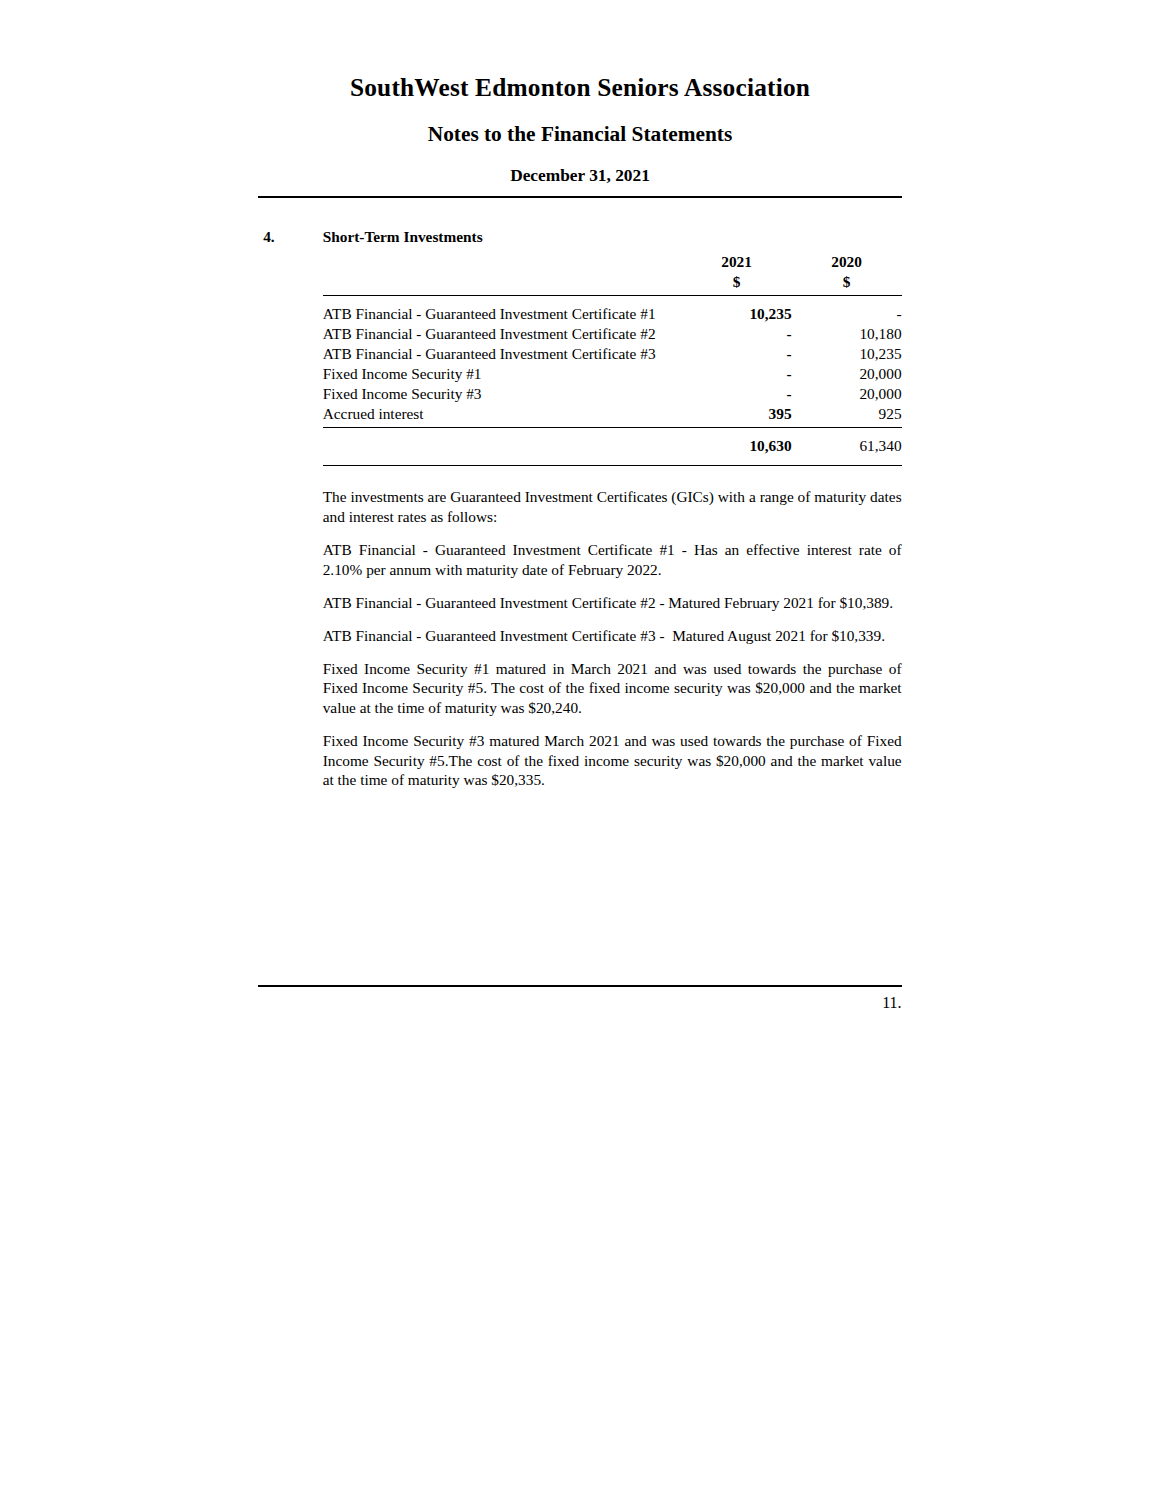SouthWest Edmonton Seniors Association
Notes to the Financial Statements
December 31, 2021
4.
Short-Term Investments
| | 2021 | 2020 |
| | $ | $ |
| ATB Financial - Guaranteed Investment Certificate #1 | 10,235 | - |
| ATB Financial - Guaranteed Investment Certificate #2 | - | 10,180 |
| ATB Financial - Guaranteed Investment Certificate #3 | - | 10,235 |
| Fixed Income Security #1 | - | 20,000 |
| Fixed Income Security #3 | - | 20,000 |
| Accrued interest | 395 | 925 |
| | 10,630 | 61,340 |
The investments are Guaranteed Investment Certificates (GICs) with a range of maturity dates and interest rates as follows:
ATB Financial - Guaranteed Investment Certificate #1 - Has an effective interest rate of 2.10% per annum with maturity date of February 2022.
ATB Financial - Guaranteed Investment Certificate #2 - Matured February 2021 for $10,389.
ATB Financial - Guaranteed Investment Certificate #3 - Matured August 2021 for $10,339.
Fixed Income Security #1 matured in March 2021 and was used towards the purchase of Fixed Income Security #5. The cost of the fixed income security was $20,000 and the market value at the time of maturity was $20,240.
Fixed Income Security #3 matured March 2021 and was used towards the purchase of Fixed Income Security #5.The cost of the fixed income security was $20,000 and the market value at the time of maturity was $20,335.
11.